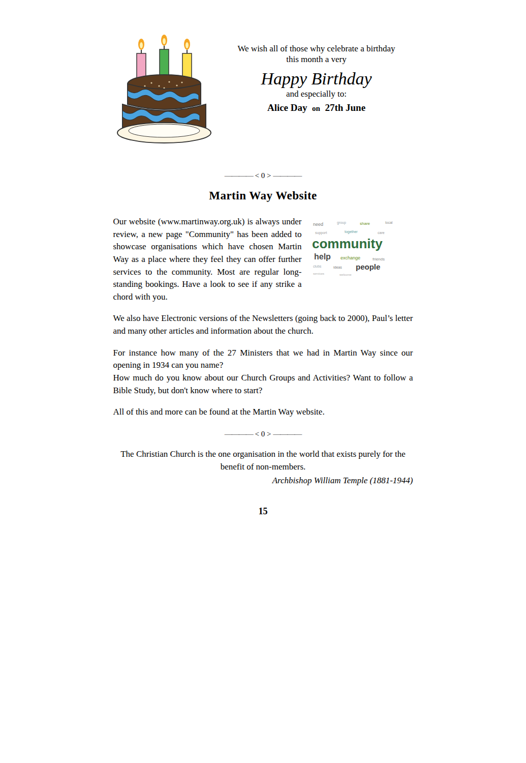We wish all of those why celebrate a birthday
this month a very
Happy Birthday
and especially to:
Alice Day on 27th June
———— < 0 > ————
Martin Way Website
need group share local support together care community help exchange friends clubs ideas people services welcome
Our website (www.martinway.org.uk) is always under review, a new page "Community" has been added to showcase organisations which have chosen Martin Way as a place where they feel they can offer further services to the community. Most are regular long-standing bookings. Have a look to see if any strike a chord with you.
We also have Electronic versions of the Newsletters (going back to 2000), Paul’s letter and many other articles and information about the church.
For instance how many of the 27 Ministers that we had in Martin Way since our opening in 1934 can you name?
How much do you know about our Church Groups and Activities? Want to follow a Bible Study, but don't know where to start?
All of this and more can be found at the Martin Way website.
———— < 0 > ————
The Christian Church is the one organisation in the world that exists purely for the benefit of non-members.
Archbishop William Temple (1881-1944)
15